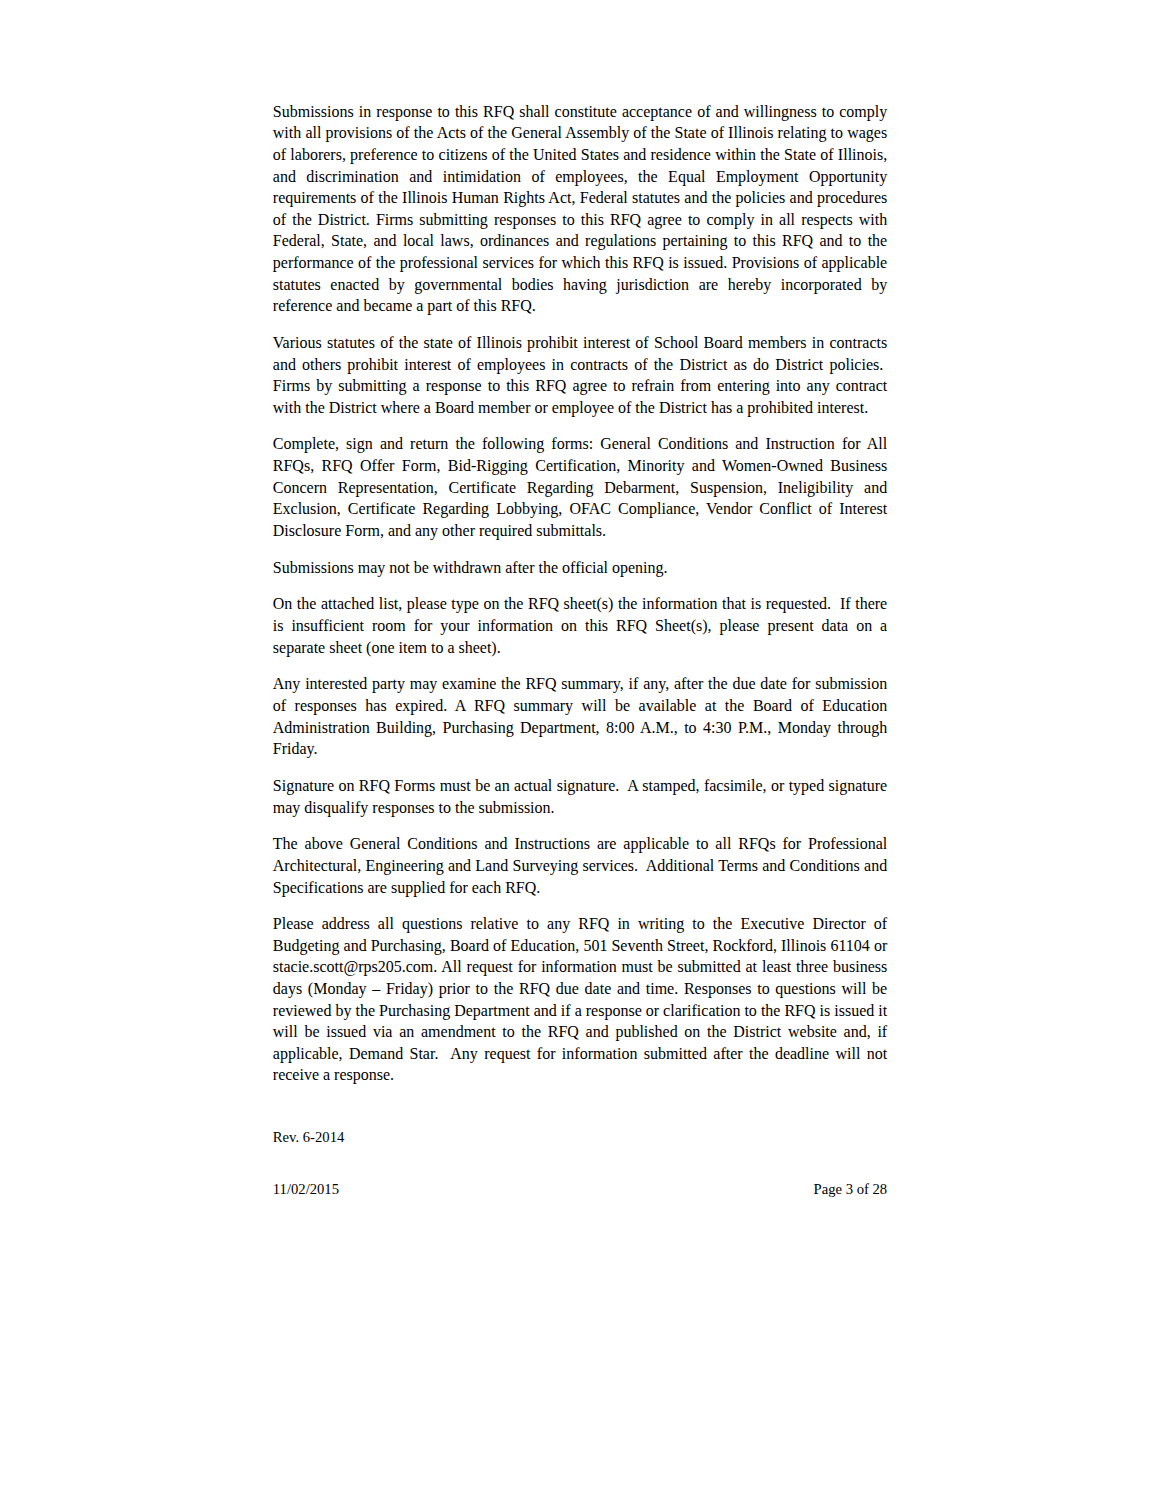Submissions in response to this RFQ shall constitute acceptance of and willingness to comply with all provisions of the Acts of the General Assembly of the State of Illinois relating to wages of laborers, preference to citizens of the United States and residence within the State of Illinois, and discrimination and intimidation of employees, the Equal Employment Opportunity requirements of the Illinois Human Rights Act, Federal statutes and the policies and procedures of the District. Firms submitting responses to this RFQ agree to comply in all respects with Federal, State, and local laws, ordinances and regulations pertaining to this RFQ and to the performance of the professional services for which this RFQ is issued. Provisions of applicable statutes enacted by governmental bodies having jurisdiction are hereby incorporated by reference and became a part of this RFQ.
Various statutes of the state of Illinois prohibit interest of School Board members in contracts and others prohibit interest of employees in contracts of the District as do District policies. Firms by submitting a response to this RFQ agree to refrain from entering into any contract with the District where a Board member or employee of the District has a prohibited interest.
Complete, sign and return the following forms: General Conditions and Instruction for All RFQs, RFQ Offer Form, Bid-Rigging Certification, Minority and Women-Owned Business Concern Representation, Certificate Regarding Debarment, Suspension, Ineligibility and Exclusion, Certificate Regarding Lobbying, OFAC Compliance, Vendor Conflict of Interest Disclosure Form, and any other required submittals.
Submissions may not be withdrawn after the official opening.
On the attached list, please type on the RFQ sheet(s) the information that is requested. If there is insufficient room for your information on this RFQ Sheet(s), please present data on a separate sheet (one item to a sheet).
Any interested party may examine the RFQ summary, if any, after the due date for submission of responses has expired. A RFQ summary will be available at the Board of Education Administration Building, Purchasing Department, 8:00 A.M., to 4:30 P.M., Monday through Friday.
Signature on RFQ Forms must be an actual signature. A stamped, facsimile, or typed signature may disqualify responses to the submission.
The above General Conditions and Instructions are applicable to all RFQs for Professional Architectural, Engineering and Land Surveying services. Additional Terms and Conditions and Specifications are supplied for each RFQ.
Please address all questions relative to any RFQ in writing to the Executive Director of Budgeting and Purchasing, Board of Education, 501 Seventh Street, Rockford, Illinois 61104 or stacie.scott@rps205.com. All request for information must be submitted at least three business days (Monday – Friday) prior to the RFQ due date and time. Responses to questions will be reviewed by the Purchasing Department and if a response or clarification to the RFQ is issued it will be issued via an amendment to the RFQ and published on the District website and, if applicable, Demand Star. Any request for information submitted after the deadline will not receive a response.
Rev. 6-2014
11/02/2015 Page 3 of 28